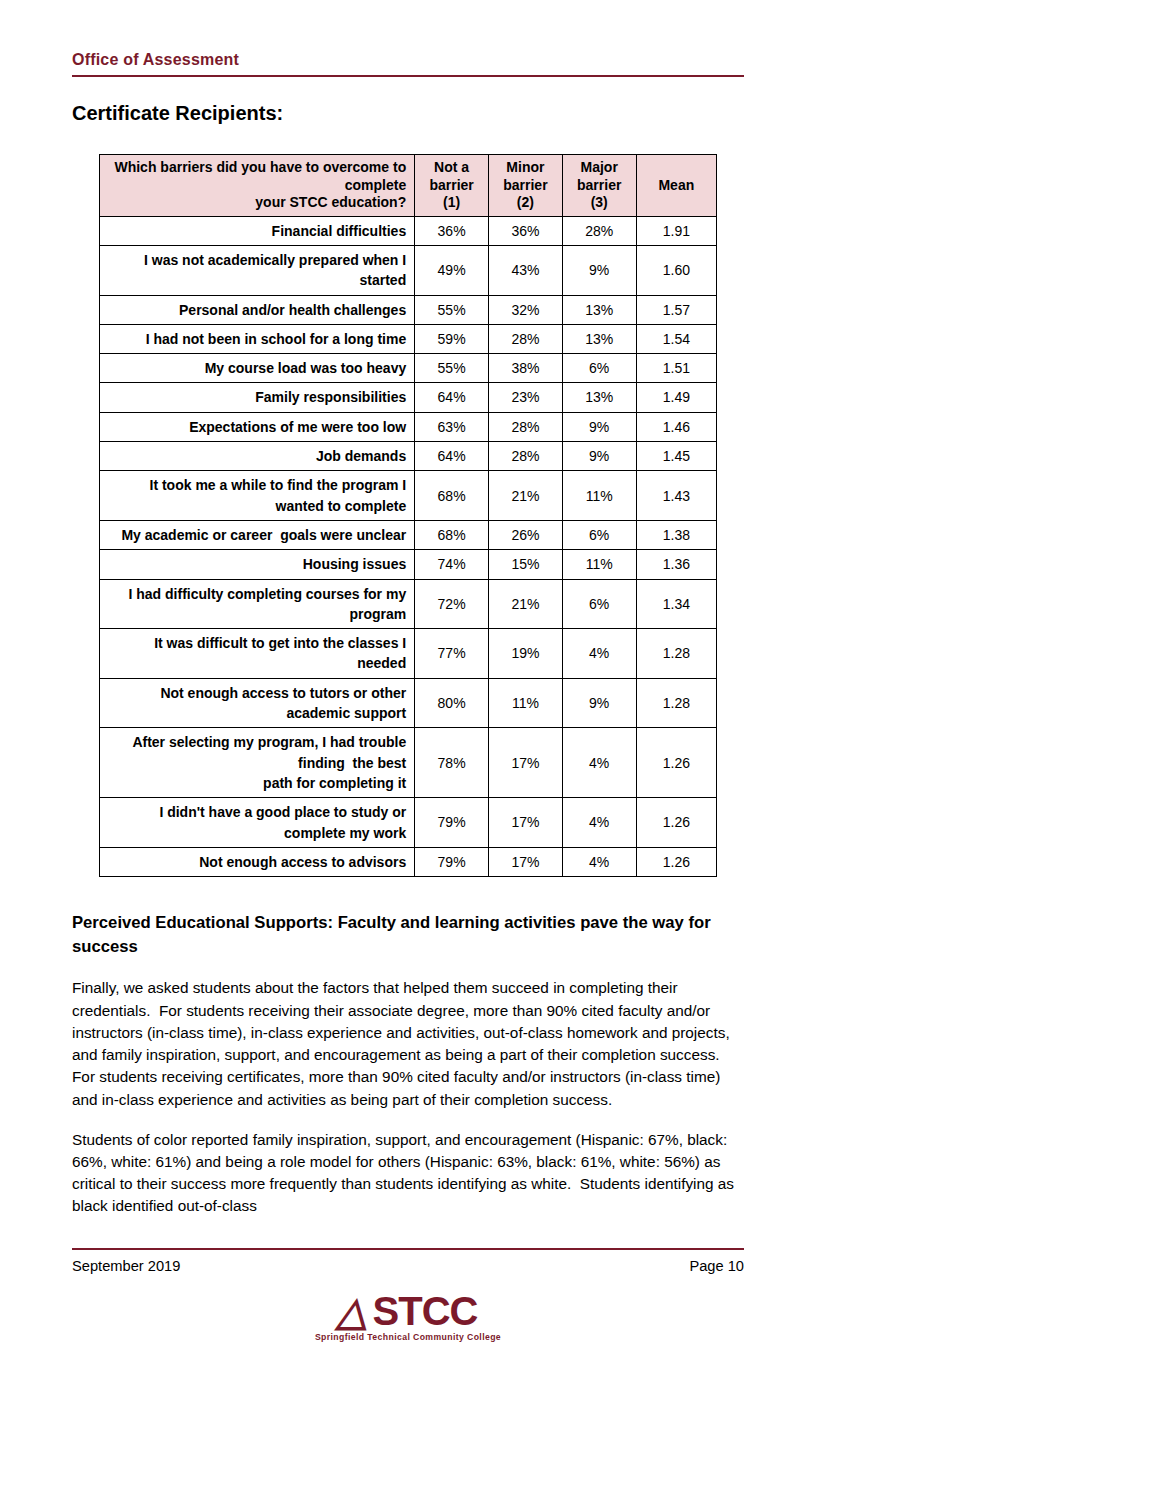Office of Assessment
Certificate Recipients:
| Which barriers did you have to overcome to complete your STCC education? | Not a barrier (1) | Minor barrier (2) | Major barrier (3) | Mean |
| --- | --- | --- | --- | --- |
| Financial difficulties | 36% | 36% | 28% | 1.91 |
| I was not academically prepared when I started | 49% | 43% | 9% | 1.60 |
| Personal and/or health challenges | 55% | 32% | 13% | 1.57 |
| I had not been in school for a long time | 59% | 28% | 13% | 1.54 |
| My course load was too heavy | 55% | 38% | 6% | 1.51 |
| Family responsibilities | 64% | 23% | 13% | 1.49 |
| Expectations of me were too low | 63% | 28% | 9% | 1.46 |
| Job demands | 64% | 28% | 9% | 1.45 |
| It took me a while to find the program I wanted to complete | 68% | 21% | 11% | 1.43 |
| My academic or career goals were unclear | 68% | 26% | 6% | 1.38 |
| Housing issues | 74% | 15% | 11% | 1.36 |
| I had difficulty completing courses for my program | 72% | 21% | 6% | 1.34 |
| It was difficult to get into the classes I needed | 77% | 19% | 4% | 1.28 |
| Not enough access to tutors or other academic support | 80% | 11% | 9% | 1.28 |
| After selecting my program, I had trouble finding the best path for completing it | 78% | 17% | 4% | 1.26 |
| I didn't have a good place to study or complete my work | 79% | 17% | 4% | 1.26 |
| Not enough access to advisors | 79% | 17% | 4% | 1.26 |
Perceived Educational Supports: Faculty and learning activities pave the way for success
Finally, we asked students about the factors that helped them succeed in completing their credentials. For students receiving their associate degree, more than 90% cited faculty and/or instructors (in-class time), in-class experience and activities, out-of-class homework and projects, and family inspiration, support, and encouragement as being a part of their completion success. For students receiving certificates, more than 90% cited faculty and/or instructors (in-class time) and in-class experience and activities as being part of their completion success.
Students of color reported family inspiration, support, and encouragement (Hispanic: 67%, black: 66%, white: 61%) and being a role model for others (Hispanic: 63%, black: 61%, white: 56%) as critical to their success more frequently than students identifying as white. Students identifying as black identified out-of-class
September 2019 Page 10
△STCC
Springfield Technical Community College